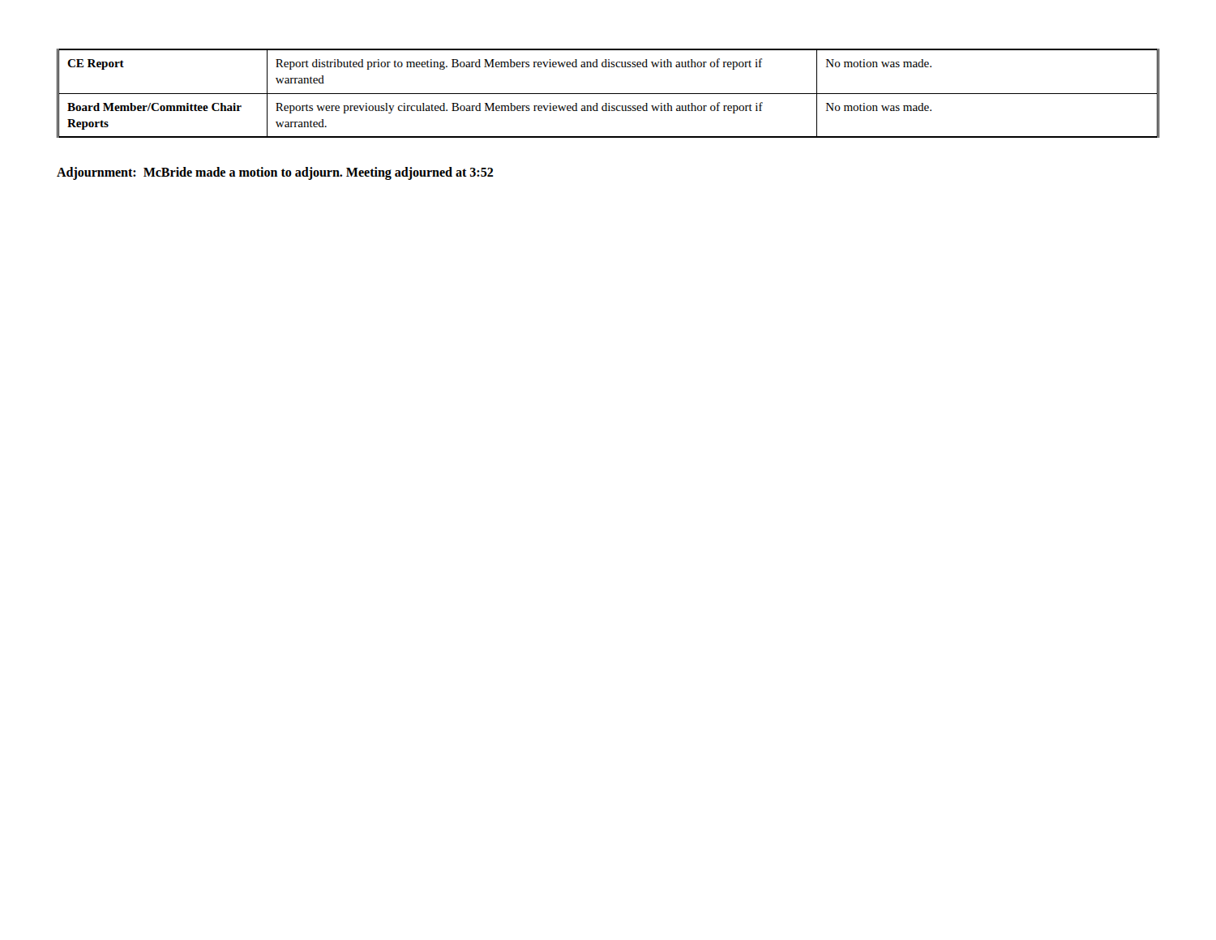| CE Report | Report distributed prior to meeting. Board Members reviewed and discussed with author of report if warranted | No motion was made. |
| Board Member/Committee Chair Reports | Reports were previously circulated. Board Members reviewed and discussed with author of report if warranted. | No motion was made. |
Adjournment: McBride made a motion to adjourn. Meeting adjourned at 3:52